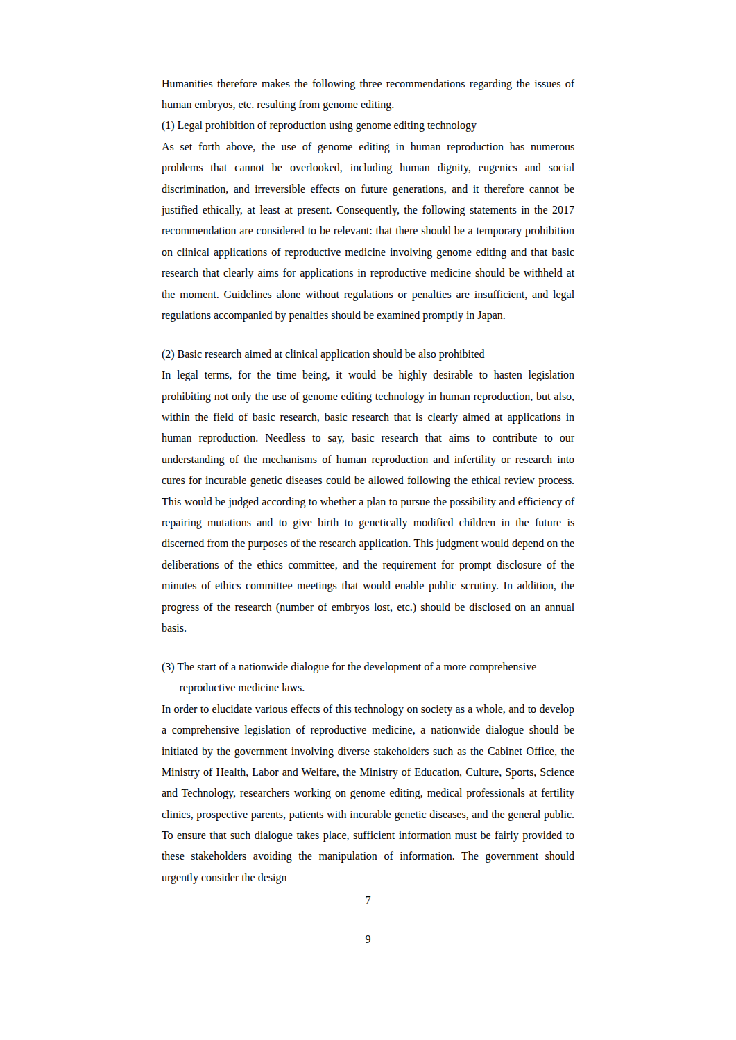Humanities therefore makes the following three recommendations regarding the issues of human embryos, etc. resulting from genome editing.
(1) Legal prohibition of reproduction using genome editing technology
As set forth above, the use of genome editing in human reproduction has numerous problems that cannot be overlooked, including human dignity, eugenics and social discrimination, and irreversible effects on future generations, and it therefore cannot be justified ethically, at least at present. Consequently, the following statements in the 2017 recommendation are considered to be relevant: that there should be a temporary prohibition on clinical applications of reproductive medicine involving genome editing and that basic research that clearly aims for applications in reproductive medicine should be withheld at the moment. Guidelines alone without regulations or penalties are insufficient, and legal regulations accompanied by penalties should be examined promptly in Japan.
(2) Basic research aimed at clinical application should be also prohibited
In legal terms, for the time being, it would be highly desirable to hasten legislation prohibiting not only the use of genome editing technology in human reproduction, but also, within the field of basic research, basic research that is clearly aimed at applications in human reproduction. Needless to say, basic research that aims to contribute to our understanding of the mechanisms of human reproduction and infertility or research into cures for incurable genetic diseases could be allowed following the ethical review process. This would be judged according to whether a plan to pursue the possibility and efficiency of repairing mutations and to give birth to genetically modified children in the future is discerned from the purposes of the research application. This judgment would depend on the deliberations of the ethics committee, and the requirement for prompt disclosure of the minutes of ethics committee meetings that would enable public scrutiny. In addition, the progress of the research (number of embryos lost, etc.) should be disclosed on an annual basis.
(3) The start of a nationwide dialogue for the development of a more comprehensive reproductive medicine laws.
In order to elucidate various effects of this technology on society as a whole, and to develop a comprehensive legislation of reproductive medicine, a nationwide dialogue should be initiated by the government involving diverse stakeholders such as the Cabinet Office, the Ministry of Health, Labor and Welfare, the Ministry of Education, Culture, Sports, Science and Technology, researchers working on genome editing, medical professionals at fertility clinics, prospective parents, patients with incurable genetic diseases, and the general public. To ensure that such dialogue takes place, sufficient information must be fairly provided to these stakeholders avoiding the manipulation of information. The government should urgently consider the design
7
9